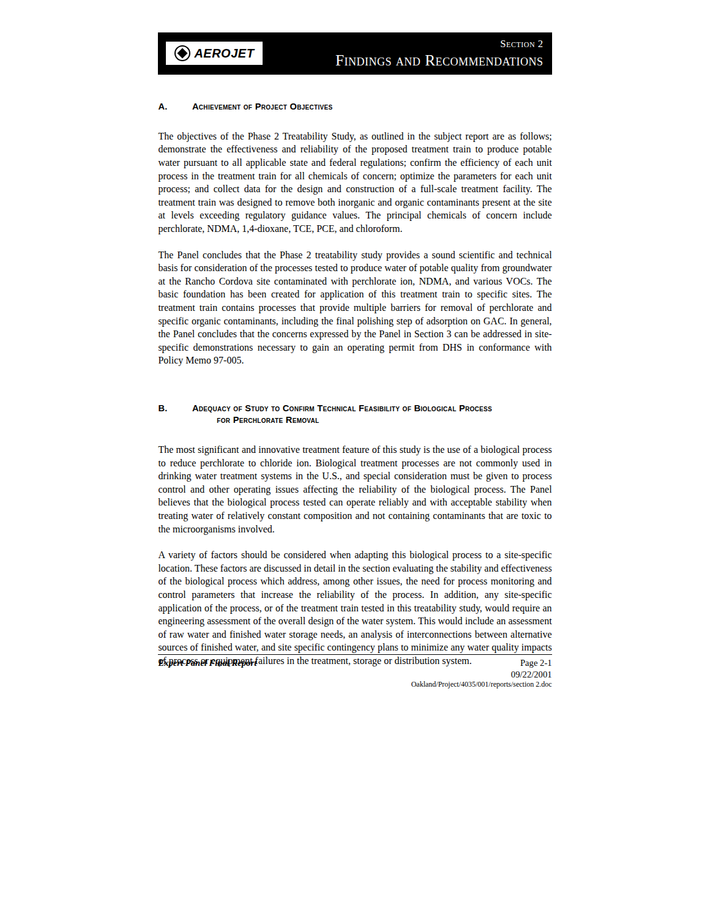AEROJET
Section 2
Findings and Recommendations
A. Achievement of Project Objectives
The objectives of the Phase 2 Treatability Study, as outlined in the subject report are as follows; demonstrate the effectiveness and reliability of the proposed treatment train to produce potable water pursuant to all applicable state and federal regulations; confirm the efficiency of each unit process in the treatment train for all chemicals of concern; optimize the parameters for each unit process; and collect data for the design and construction of a full-scale treatment facility. The treatment train was designed to remove both inorganic and organic contaminants present at the site at levels exceeding regulatory guidance values. The principal chemicals of concern include perchlorate, NDMA, 1,4-dioxane, TCE, PCE, and chloroform.
The Panel concludes that the Phase 2 treatability study provides a sound scientific and technical basis for consideration of the processes tested to produce water of potable quality from groundwater at the Rancho Cordova site contaminated with perchlorate ion, NDMA, and various VOCs. The basic foundation has been created for application of this treatment train to specific sites. The treatment train contains processes that provide multiple barriers for removal of perchlorate and specific organic contaminants, including the final polishing step of adsorption on GAC. In general, the Panel concludes that the concerns expressed by the Panel in Section 3 can be addressed in site-specific demonstrations necessary to gain an operating permit from DHS in conformance with Policy Memo 97-005.
B. Adequacy of Study to Confirm Technical Feasibility of Biological Processfor Perchlorate Removal
The most significant and innovative treatment feature of this study is the use of a biological process to reduce perchlorate to chloride ion. Biological treatment processes are not commonly used in drinking water treatment systems in the U.S., and special consideration must be given to process control and other operating issues affecting the reliability of the biological process. The Panel believes that the biological process tested can operate reliably and with acceptable stability when treating water of relatively constant composition and not containing contaminants that are toxic to the microorganisms involved.
A variety of factors should be considered when adapting this biological process to a site-specific location. These factors are discussed in detail in the section evaluating the stability and effectiveness of the biological process which address, among other issues, the need for process monitoring and control parameters that increase the reliability of the process. In addition, any site-specific application of the process, or of the treatment train tested in this treatability study, would require an engineering assessment of the overall design of the water system. This would include an assessment of raw water and finished water storage needs, an analysis of interconnections between alternative sources of finished water, and site specific contingency plans to minimize any water quality impacts of process or equipment failures in the treatment, storage or distribution system.
Expert Panel Final Report
Page 2-1
09/22/2001
Oakland/Project/4035/001/reports/section 2.doc